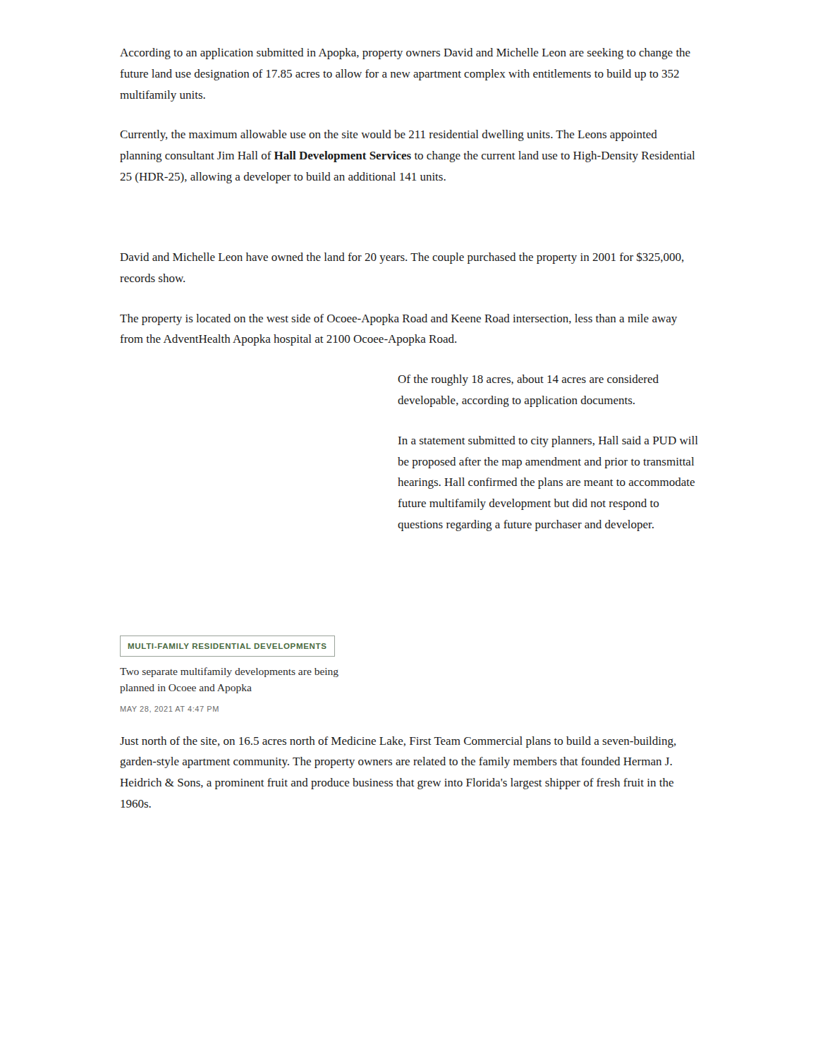According to an application submitted in Apopka, property owners David and Michelle Leon are seeking to change the future land use designation of 17.85 acres to allow for a new apartment complex with entitlements to build up to 352 multifamily units.
Currently, the maximum allowable use on the site would be 211 residential dwelling units. The Leons appointed planning consultant Jim Hall of Hall Development Services to change the current land use to High-Density Residential 25 (HDR-25), allowing a developer to build an additional 141 units.
David and Michelle Leon have owned the land for 20 years. The couple purchased the property in 2001 for $325,000, records show.
The property is located on the west side of Ocoee-Apopka Road and Keene Road intersection, less than a mile away from the AdventHealth Apopka hospital at 2100 Ocoee-Apopka Road.
MULTI-FAMILY RESIDENTIAL DEVELOPMENTS
Two separate multifamily developments are being planned in Ocoee and Apopka
MAY 28, 2021 AT 4:47 PM
Of the roughly 18 acres, about 14 acres are considered developable, according to application documents.
In a statement submitted to city planners, Hall said a PUD will be proposed after the map amendment and prior to transmittal hearings. Hall confirmed the plans are meant to accommodate future multifamily development but did not respond to questions regarding a future purchaser and developer.
Just north of the site, on 16.5 acres north of Medicine Lake, First Team Commercial plans to build a seven-building, garden-style apartment community. The property owners are related to the family members that founded Herman J. Heidrich & Sons, a prominent fruit and produce business that grew into Florida's largest shipper of fresh fruit in the 1960s.